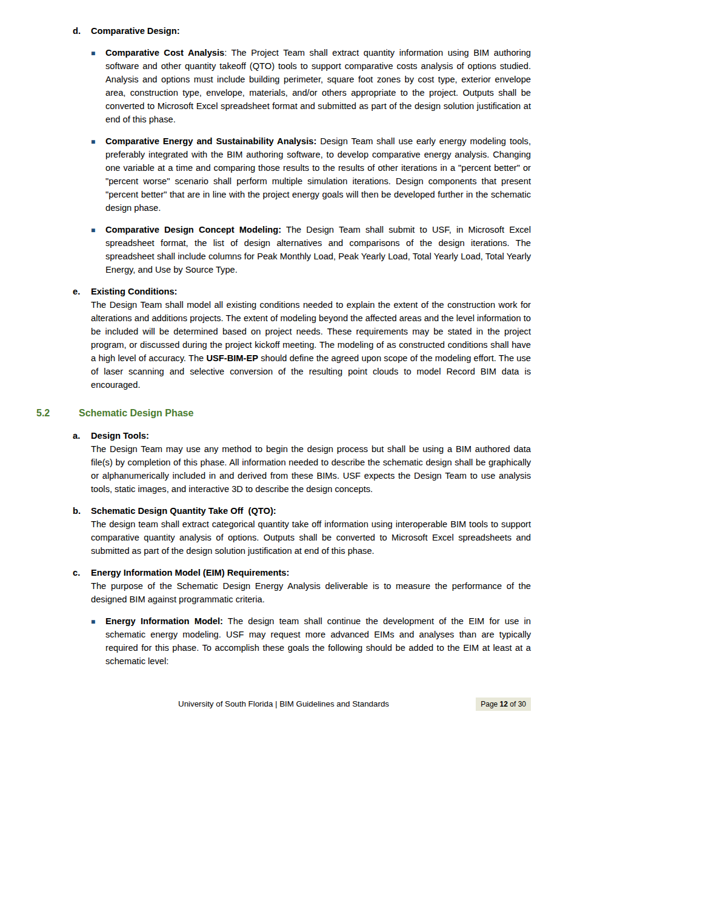d.
Comparative Design:
■
Comparative Cost Analysis: The Project Team shall extract quantity information using BIM authoring software and other quantity takeoff (QTO) tools to support comparative costs analysis of options studied. Analysis and options must include building perimeter, square foot zones by cost type, exterior envelope area, construction type, envelope, materials, and/or others appropriate to the project. Outputs shall be converted to Microsoft Excel spreadsheet format and submitted as part of the design solution justification at end of this phase.
■
Comparative Energy and Sustainability Analysis: Design Team shall use early energy modeling tools, preferably integrated with the BIM authoring software, to develop comparative energy analysis. Changing one variable at a time and comparing those results to the results of other iterations in a "percent better" or "percent worse" scenario shall perform multiple simulation iterations. Design components that present "percent better" that are in line with the project energy goals will then be developed further in the schematic design phase.
■
Comparative Design Concept Modeling: The Design Team shall submit to USF, in Microsoft Excel spreadsheet format, the list of design alternatives and comparisons of the design iterations. The spreadsheet shall include columns for Peak Monthly Load, Peak Yearly Load, Total Yearly Load, Total Yearly Energy, and Use by Source Type.
e.
Existing Conditions:
The Design Team shall model all existing conditions needed to explain the extent of the construction work for alterations and additions projects. The extent of modeling beyond the affected areas and the level information to be included will be determined based on project needs. These requirements may be stated in the project program, or discussed during the project kickoff meeting. The modeling of as constructed conditions shall have a high level of accuracy. The USF-BIM-EP should define the agreed upon scope of the modeling effort. The use of laser scanning and selective conversion of the resulting point clouds to model Record BIM data is encouraged.
5.2 Schematic Design Phase
a.
Design Tools:
The Design Team may use any method to begin the design process but shall be using a BIM authored data file(s) by completion of this phase. All information needed to describe the schematic design shall be graphically or alphanumerically included in and derived from these BIMs. USF expects the Design Team to use analysis tools, static images, and interactive 3D to describe the design concepts.
b.
Schematic Design Quantity Take Off (QTO):
The design team shall extract categorical quantity take off information using interoperable BIM tools to support comparative quantity analysis of options. Outputs shall be converted to Microsoft Excel spreadsheets and submitted as part of the design solution justification at end of this phase.
c.
Energy Information Model (EIM) Requirements:
The purpose of the Schematic Design Energy Analysis deliverable is to measure the performance of the designed BIM against programmatic criteria.
■
Energy Information Model: The design team shall continue the development of the EIM for use in schematic energy modeling. USF may request more advanced EIMs and analyses than are typically required for this phase. To accomplish these goals the following should be added to the EIM at least at a schematic level:
University of South Florida | BIM Guidelines and Standards
Page 12 of 30